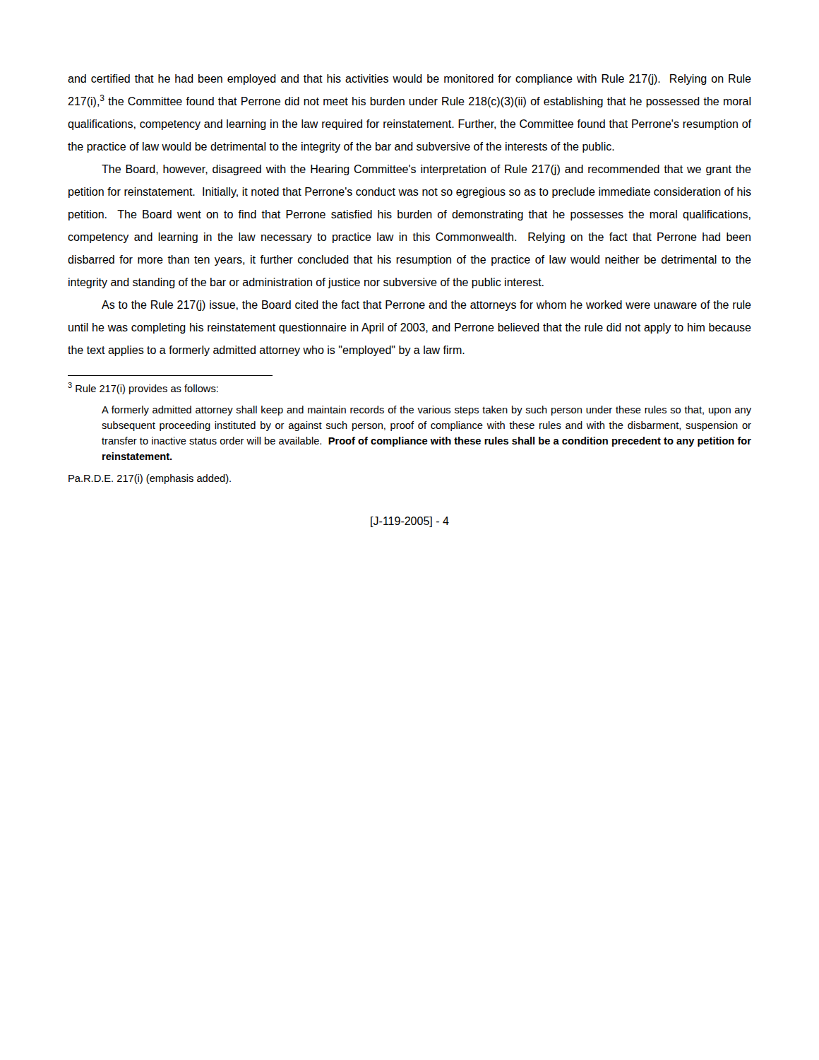and certified that he had been employed and that his activities would be monitored for compliance with Rule 217(j). Relying on Rule 217(i),3 the Committee found that Perrone did not meet his burden under Rule 218(c)(3)(ii) of establishing that he possessed the moral qualifications, competency and learning in the law required for reinstatement. Further, the Committee found that Perrone's resumption of the practice of law would be detrimental to the integrity of the bar and subversive of the interests of the public.
The Board, however, disagreed with the Hearing Committee's interpretation of Rule 217(j) and recommended that we grant the petition for reinstatement. Initially, it noted that Perrone's conduct was not so egregious so as to preclude immediate consideration of his petition. The Board went on to find that Perrone satisfied his burden of demonstrating that he possesses the moral qualifications, competency and learning in the law necessary to practice law in this Commonwealth. Relying on the fact that Perrone had been disbarred for more than ten years, it further concluded that his resumption of the practice of law would neither be detrimental to the integrity and standing of the bar or administration of justice nor subversive of the public interest.
As to the Rule 217(j) issue, the Board cited the fact that Perrone and the attorneys for whom he worked were unaware of the rule until he was completing his reinstatement questionnaire in April of 2003, and Perrone believed that the rule did not apply to him because the text applies to a formerly admitted attorney who is "employed" by a law firm.
3 Rule 217(i) provides as follows:
A formerly admitted attorney shall keep and maintain records of the various steps taken by such person under these rules so that, upon any subsequent proceeding instituted by or against such person, proof of compliance with these rules and with the disbarment, suspension or transfer to inactive status order will be available. Proof of compliance with these rules shall be a condition precedent to any petition for reinstatement.
Pa.R.D.E. 217(i) (emphasis added).
[J-119-2005] - 4